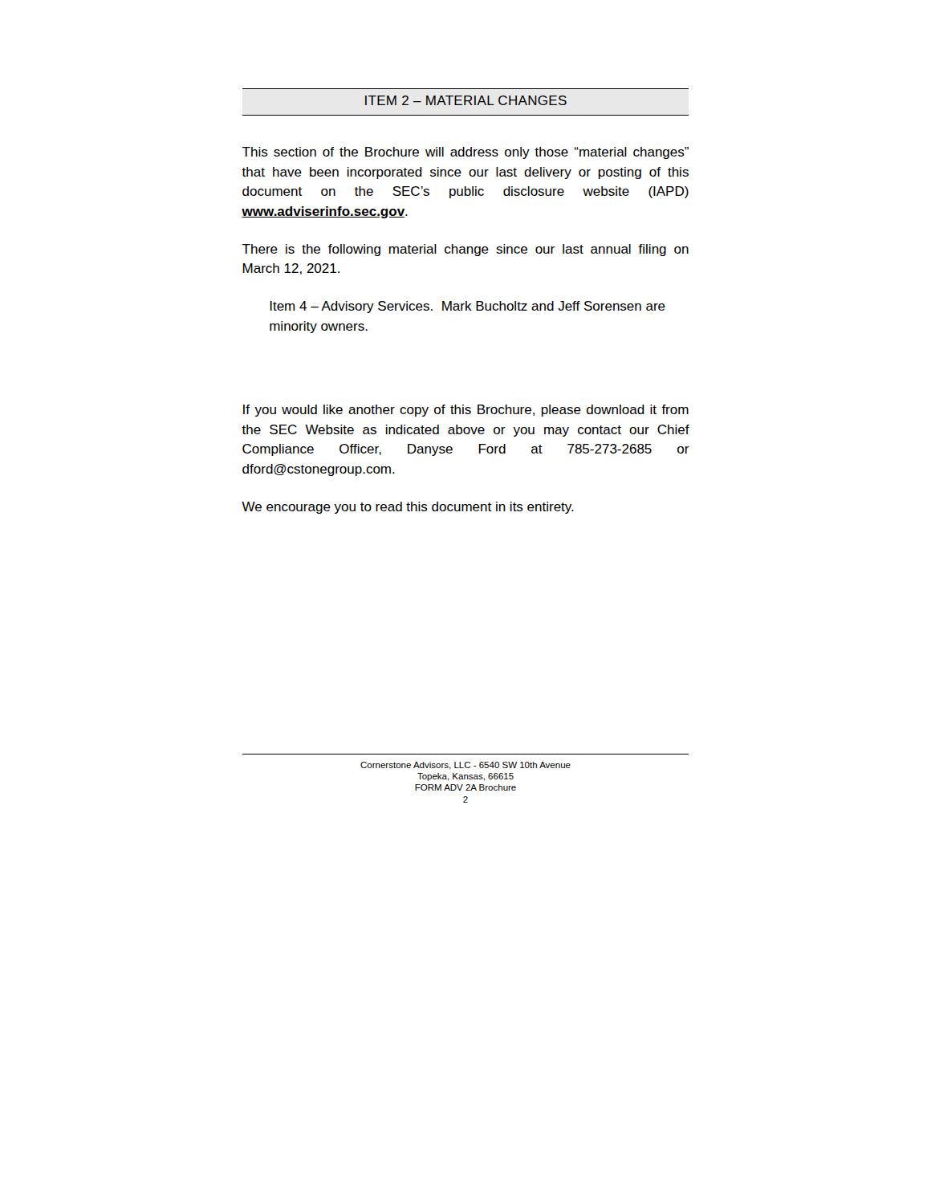ITEM 2 – MATERIAL CHANGES
This section of the Brochure will address only those “material changes” that have been incorporated since our last delivery or posting of this document on the SEC’s public disclosure website (IAPD) www.adviserinfo.sec.gov.
There is the following material change since our last annual filing on March 12, 2021.
Item 4 – Advisory Services. Mark Bucholtz and Jeff Sorensen are minority owners.
If you would like another copy of this Brochure, please download it from the SEC Website as indicated above or you may contact our Chief Compliance Officer, Danyse Ford at 785-273-2685 or dford@cstonegroup.com.
We encourage you to read this document in its entirety.
Cornerstone Advisors, LLC - 6540 SW 10th Avenue
Topeka, Kansas, 66615
FORM ADV 2A Brochure
2